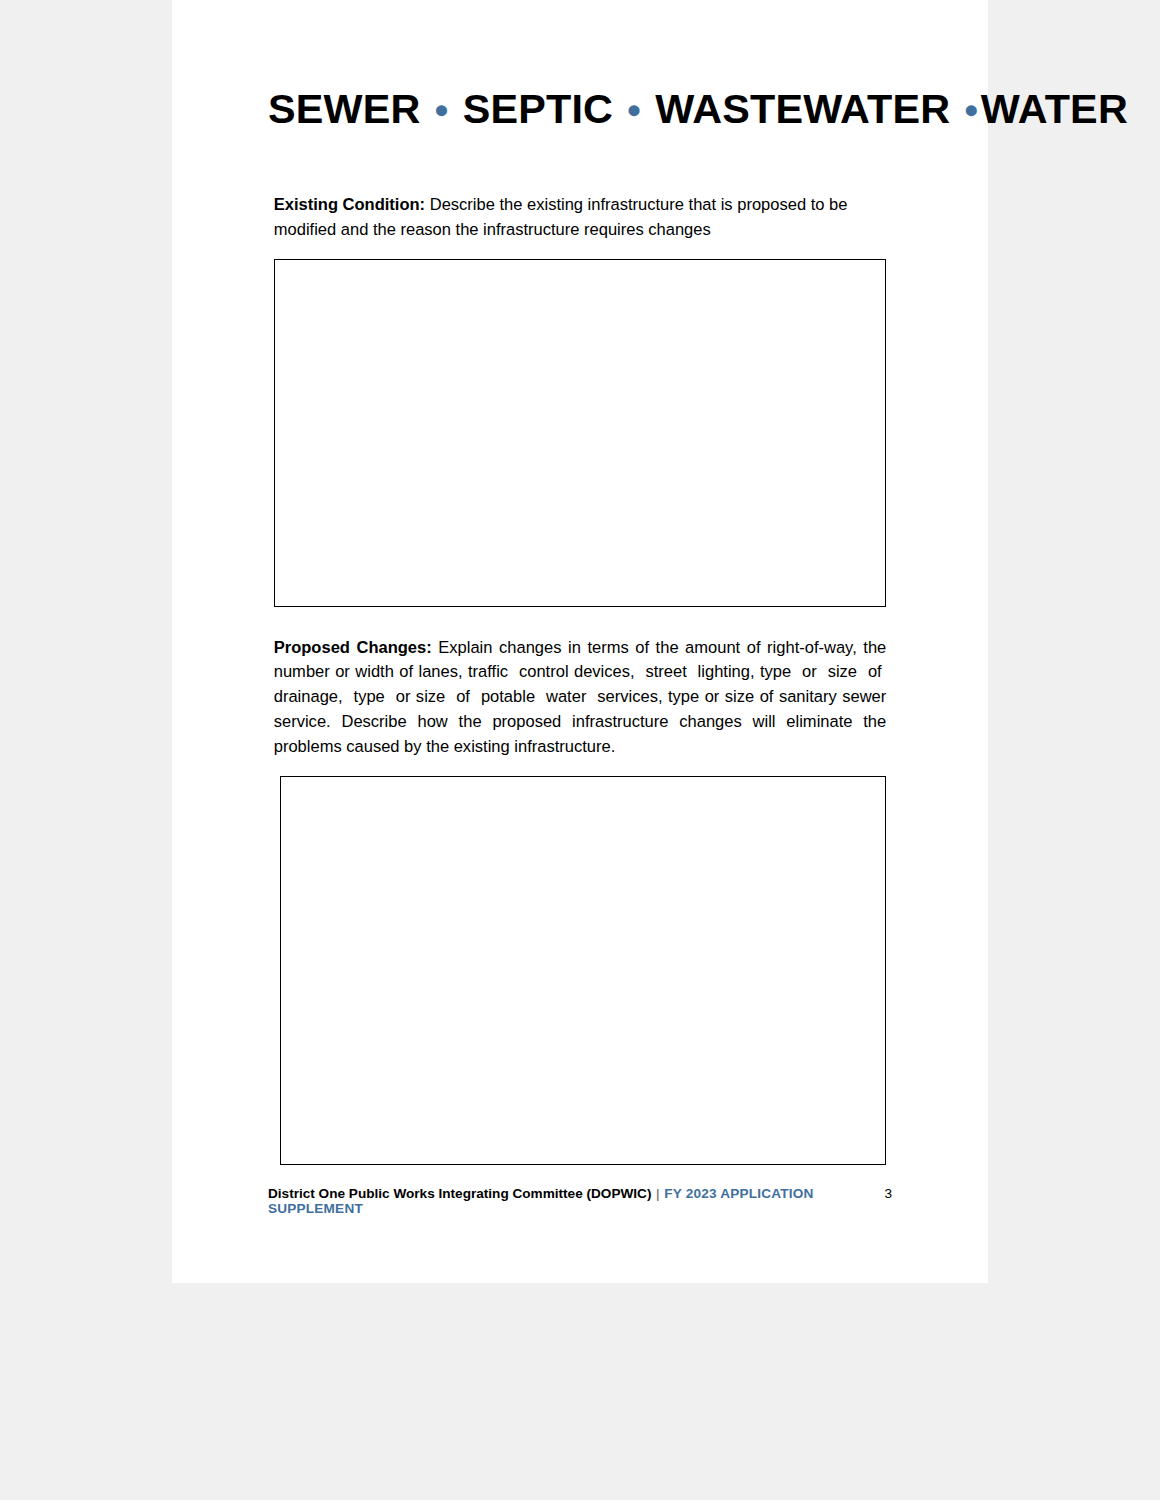SEWER ● SEPTIC ● WASTEWATER ●WATER
Existing Condition: Describe the existing infrastructure that is proposed to be modified and the reason the infrastructure requires changes
Proposed Changes: Explain changes in terms of the amount of right-of-way, the number or width of lanes, traffic control devices, street lighting, type or size of drainage, type or size of potable water services, type or size of sanitary sewer service. Describe how the proposed infrastructure changes will eliminate the problems caused by the existing infrastructure.
District One Public Works Integrating Committee (DOPWIC) | FY 2023 APPLICATION SUPPLEMENT
3